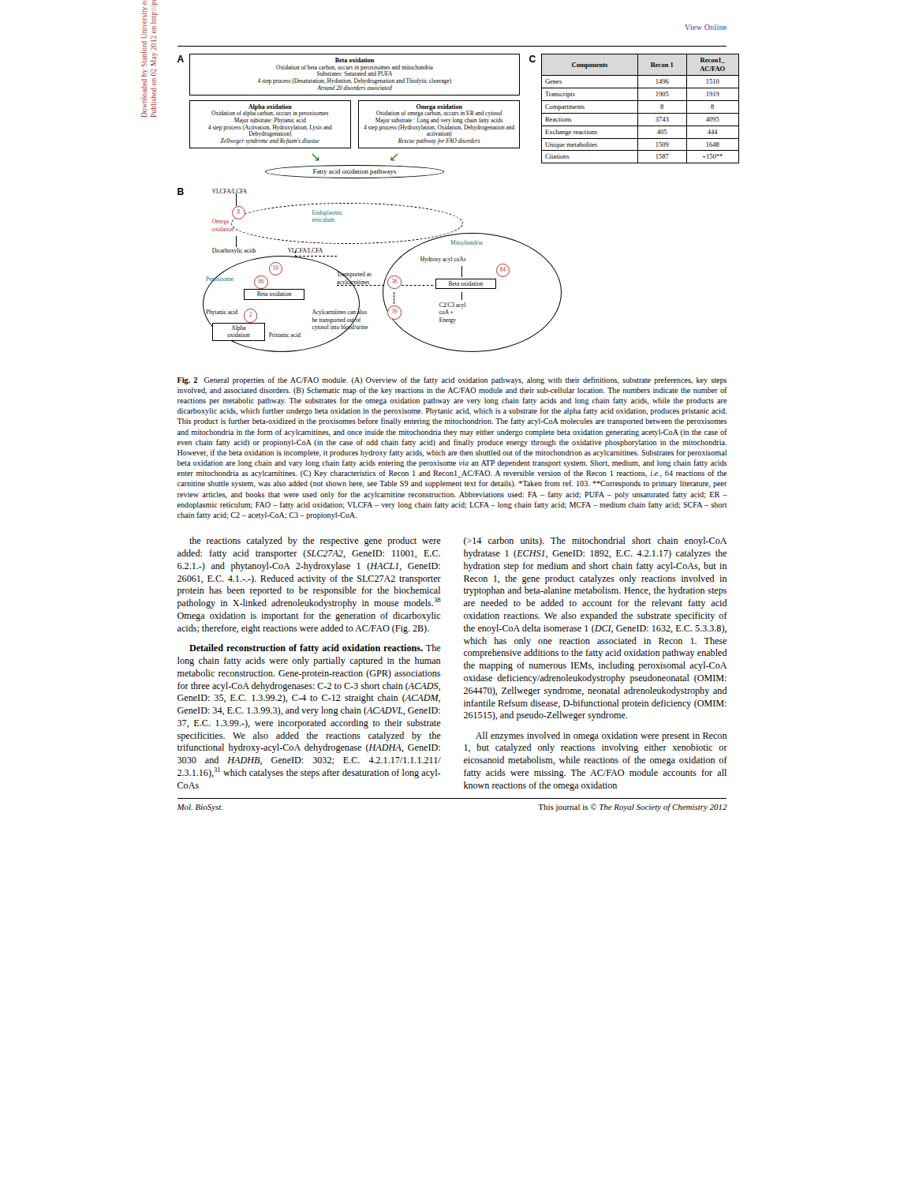View Online
Downloaded by Stanford University on 15 June 2012 Published on 02 May 2012 on http://pubs.rsc.org | doi:10.1039/C2MB25075F
A
Beta oxidation
Oxidation of beta carbon, occurs in peroxisomes and mitochondria
Substrates: Saturated and PUFA
4 step process (Desaturation, Hydration, Dehydrogenation and Thiolytic cleavage)
Around 20 disorders associated
Alpha oxidation
Oxidation of alpha carbon, occurs in peroxisomes
Major substrate: Phytanic acid
4 step process (Activation, Hydroxylation, Lysis and Dehydrogenation)
Zellweger syndrome and Refsum's disease
Omega oxidation
Oxidation of omega carbon, occurs in ER and cytosol
Major substrate : Long and very long chain fatty acids
4 step process (Hydroxylation, Oxidation, Dehydrogenation and activation)
Rescue pathway for FAO disorders
↘↙
Fatty acid oxidation pathways
C
| Components | Recon 1 | Recon1_ AC/FAO |
| --- | --- | --- |
| Genes | 1496 | 1510 |
| Transcripts | 1905 | 1919 |
| Compartments | 8 | 8 |
| Reactions | 3743 | 4095 |
| Exchange reactions | 405 | 444 |
| Unique metabolites | 1509 | 1648 |
| Citations | 1587 | +150** |
B
Endoplasmic
reticulum
VLCFA/LCFA
8
Omega
oxidation
Dicarboxylic acids
Mitochondria
Hydroxy acyl coAs
84
Beta oxidation
C2/C3 acyl
coA +
Energy
Peroxisome
10
66
Beta oxidation
Phytanic acid
2
Alpha
oxidation
Pristanic acid
VLCFA/LCFA
Transported as
acylcarnitines
38
Acylcarnitines can also
be transported out of
cytosol into blood/urine
39
Fig. 2 General properties of the AC/FAO module. (A) Overview of the fatty acid oxidation pathways, along with their definitions, substrate preferences, key steps involved, and associated disorders. (B) Schematic map of the key reactions in the AC/FAO module and their sub-cellular location. The numbers indicate the number of reactions per metabolic pathway. The substrates for the omega oxidation pathway are very long chain fatty acids and long chain fatty acids, while the products are dicarboxylic acids, which further undergo beta oxidation in the peroxisome. Phytanic acid, which is a substrate for the alpha fatty acid oxidation, produces pristanic acid. This product is further beta-oxidized in the proxisomes before finally entering the mitochondrion. The fatty acyl-CoA molecules are transported between the peroxisomes and mitochondria in the form of acylcarnitines, and once inside the mitochondria they may either undergo complete beta oxidation generating acetyl-CoA (in the case of even chain fatty acid) or propionyl-CoA (in the case of odd chain fatty acid) and finally produce energy through the oxidative phosphorylation in the mitochondria. However, if the beta oxidation is incomplete, it produces hydroxy fatty acids, which are then shuttled out of the mitochondrion as acylcarnitines. Substrates for peroxisomal beta oxidation are long chain and vary long chain fatty acids entering the peroxisome via an ATP dependent transport system. Short, medium, and long chain fatty acids enter mitochondria as acylcarnitines. (C) Key characteristics of Recon 1 and Recon1_AC/FAO. A reversible version of the Recon 1 reactions, i.e., 64 reactions of the carnitine shuttle system, was also added (not shown here, see Table S9 and supplement text for details). *Taken from ref. 103. **Corresponds to primary literature, peer review articles, and books that were used only for the acylcarnitine reconstruction. Abbreviations used: FA – fatty acid; PUFA – poly unsaturated fatty acid; ER – endoplasmic reticulum; FAO – fatty acid oxidation; VLCFA – very long chain fatty acid; LCFA – long chain fatty acid; MCFA – medium chain fatty acid; SCFA – short chain fatty acid; C2 – acetyl-CoA; C3 – propionyl-CoA.
the reactions catalyzed by the respective gene product were added: fatty acid transporter (SLC27A2, GeneID: 11001, E.C. 6.2.1.-) and phytanoyl-CoA 2-hydroxylase 1 (HACL1, GeneID: 26061, E.C. 4.1.-.-). Reduced activity of the SLC27A2 transporter protein has been reported to be responsible for the biochemical pathology in X-linked adrenoleukodystrophy in mouse models.38 Omega oxidation is important for the generation of dicarboxylic acids; therefore, eight reactions were added to AC/FAO (Fig. 2B).
Detailed reconstruction of fatty acid oxidation reactions. The long chain fatty acids were only partially captured in the human metabolic reconstruction. Gene-protein-reaction (GPR) associations for three acyl-CoA dehydrogenases: C-2 to C-3 short chain (ACADS, GeneID: 35, E.C. 1.3.99.2), C-4 to C-12 straight chain (ACADM, GeneID: 34, E.C. 1.3.99.3), and very long chain (ACADVL, GeneID: 37, E.C. 1.3.99.-), were incorporated according to their substrate specificities. We also added the reactions catalyzed by the trifunctional hydroxy-acyl-CoA dehydrogenase (HADHA, GeneID: 3030 and HADHB, GeneID: 3032; E.C. 4.2.1.17/1.1.1.211/ 2.3.1.16),31 which catalyses the steps after desaturation of long acyl-CoAs
(>14 carbon units). The mitochondrial short chain enoyl-CoA hydratase 1 (ECHS1, GeneID: 1892, E.C. 4.2.1.17) catalyzes the hydration step for medium and short chain fatty acyl-CoAs, but in Recon 1, the gene product catalyzes only reactions involved in tryptophan and beta-alanine metabolism. Hence, the hydration steps are needed to be added to account for the relevant fatty acid oxidation reactions. We also expanded the substrate specificity of the enoyl-CoA delta isomerase 1 (DCI, GeneID: 1632, E.C. 5.3.3.8), which has only one reaction associated in Recon 1. These comprehensive additions to the fatty acid oxidation pathway enabled the mapping of numerous IEMs, including peroxisomal acyl-CoA oxidase deficiency/adrenoleukodystrophy pseudoneonatal (OMIM: 264470), Zellweger syndrome, neonatal adrenoleukodystrophy and infantile Refsum disease, D-bifunctional protein deficiency (OMIM: 261515), and pseudo-Zellweger syndrome.
All enzymes involved in omega oxidation were present in Recon 1, but catalyzed only reactions involving either xenobiotic or eicosanoid metabolism, while reactions of the omega oxidation of fatty acids were missing. The AC/FAO module accounts for all known reactions of the omega oxidation
Mol. BioSyst.
This journal is © The Royal Society of Chemistry 2012